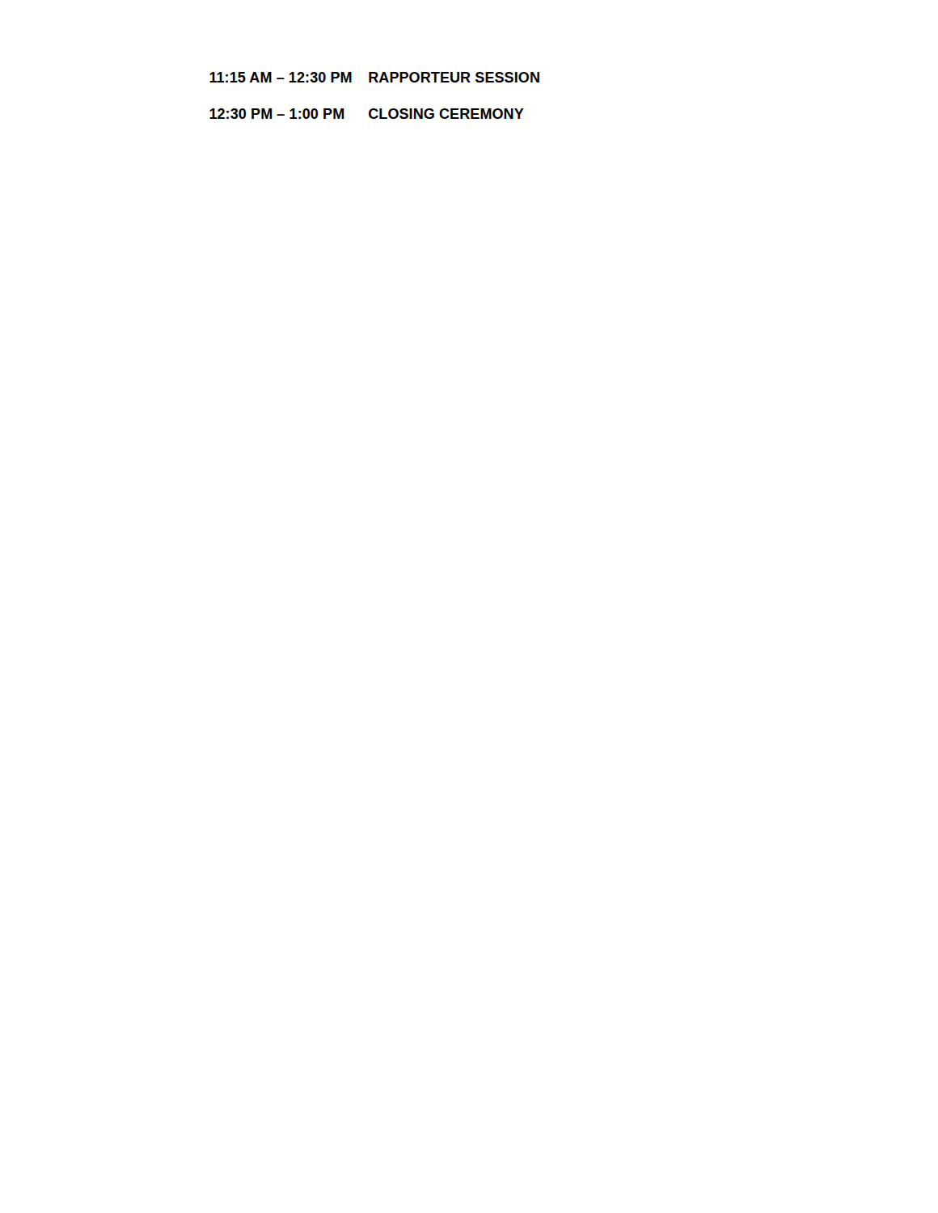11:15 AM – 12:30 PM RAPPORTEUR SESSION
12:30 PM – 1:00 PM CLOSING CEREMONY